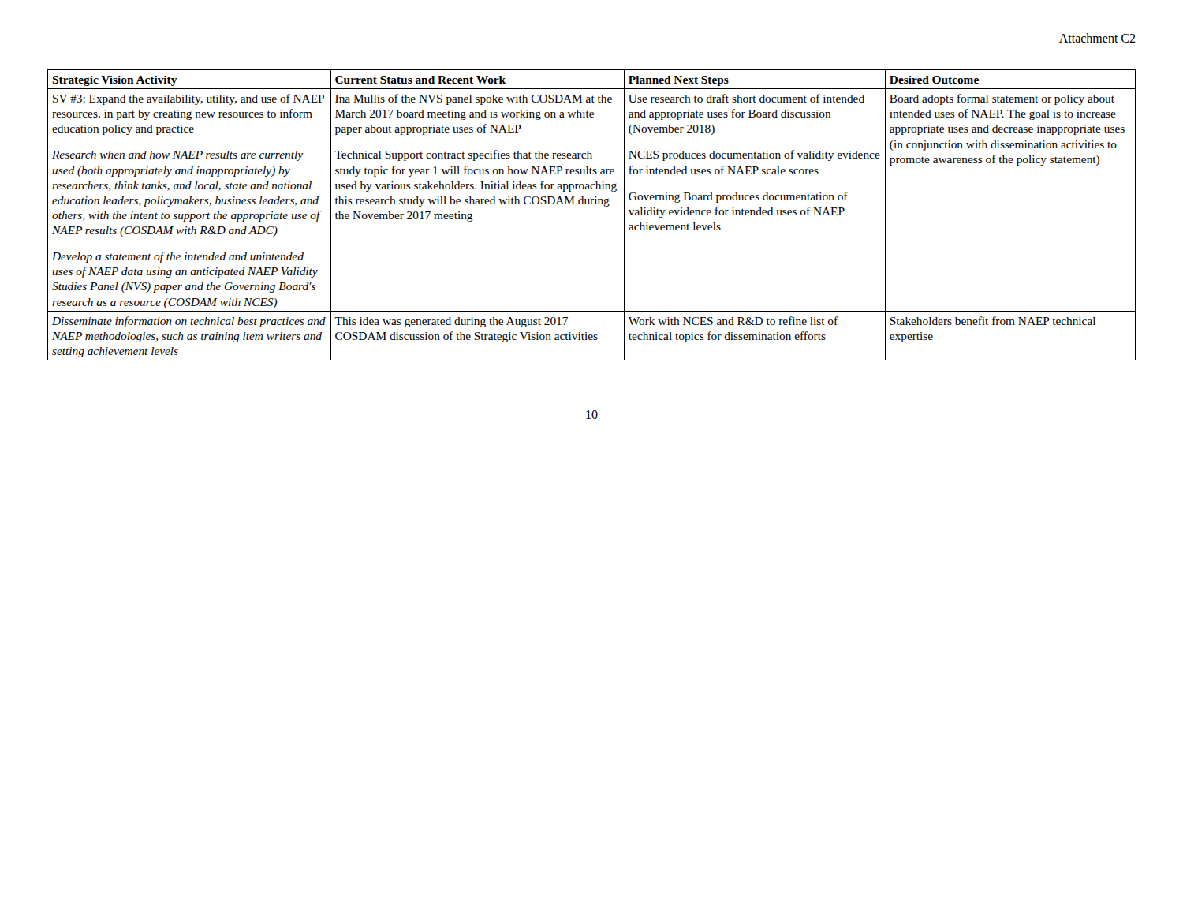Attachment C2
| Strategic Vision Activity | Current Status and Recent Work | Planned Next Steps | Desired Outcome |
| --- | --- | --- | --- |
| SV #3: Expand the availability, utility, and use of NAEP resources, in part by creating new resources to inform education policy and practice Research when and how NAEP results are currently used (both appropriately and inappropriately) by researchers, think tanks, and local, state and national education leaders, policymakers, business leaders, and others, with the intent to support the appropriate use of NAEP results (COSDAM with R&D and ADC) Develop a statement of the intended and unintended uses of NAEP data using an anticipated NAEP Validity Studies Panel (NVS) paper and the Governing Board's research as a resource (COSDAM with NCES) | Ina Mullis of the NVS panel spoke with COSDAM at the March 2017 board meeting and is working on a white paper about appropriate uses of NAEP Technical Support contract specifies that the research study topic for year 1 will focus on how NAEP results are used by various stakeholders. Initial ideas for approaching this research study will be shared with COSDAM during the November 2017 meeting | Use research to draft short document of intended and appropriate uses for Board discussion (November 2018) NCES produces documentation of validity evidence for intended uses of NAEP scale scores Governing Board produces documentation of validity evidence for intended uses of NAEP achievement levels | Board adopts formal statement or policy about intended uses of NAEP. The goal is to increase appropriate uses and decrease inappropriate uses (in conjunction with dissemination activities to promote awareness of the policy statement) |
| Disseminate information on technical best practices and NAEP methodologies, such as training item writers and setting achievement levels | This idea was generated during the August 2017 COSDAM discussion of the Strategic Vision activities | Work with NCES and R&D to refine list of technical topics for dissemination efforts | Stakeholders benefit from NAEP technical expertise |
10